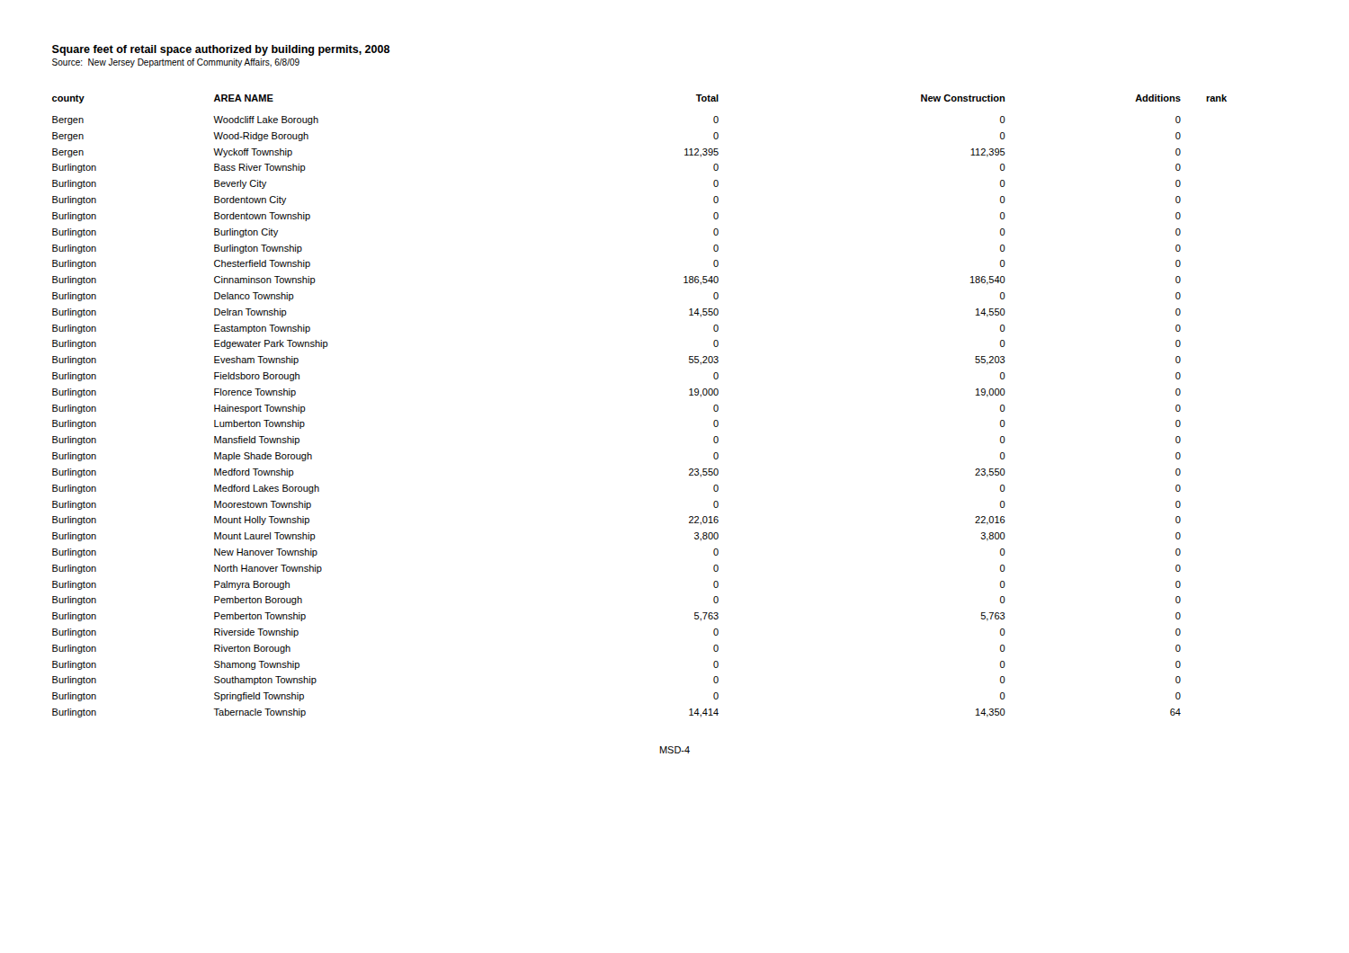Square feet of retail space authorized by building permits, 2008
Source: New Jersey Department of Community Affairs, 6/8/09
| county | AREA NAME | Total | New Construction | Additions | rank |
| --- | --- | --- | --- | --- | --- |
| Bergen | Woodcliff Lake Borough | 0 | 0 | 0 | |
| Bergen | Wood-Ridge Borough | 0 | 0 | 0 | |
| Bergen | Wyckoff Township | 112,395 | 112,395 | 0 | |
| Burlington | Bass River Township | 0 | 0 | 0 | |
| Burlington | Beverly City | 0 | 0 | 0 | |
| Burlington | Bordentown City | 0 | 0 | 0 | |
| Burlington | Bordentown Township | 0 | 0 | 0 | |
| Burlington | Burlington City | 0 | 0 | 0 | |
| Burlington | Burlington Township | 0 | 0 | 0 | |
| Burlington | Chesterfield Township | 0 | 0 | 0 | |
| Burlington | Cinnaminson Township | 186,540 | 186,540 | 0 | |
| Burlington | Delanco Township | 0 | 0 | 0 | |
| Burlington | Delran Township | 14,550 | 14,550 | 0 | |
| Burlington | Eastampton Township | 0 | 0 | 0 | |
| Burlington | Edgewater Park Township | 0 | 0 | 0 | |
| Burlington | Evesham Township | 55,203 | 55,203 | 0 | |
| Burlington | Fieldsboro Borough | 0 | 0 | 0 | |
| Burlington | Florence Township | 19,000 | 19,000 | 0 | |
| Burlington | Hainesport Township | 0 | 0 | 0 | |
| Burlington | Lumberton Township | 0 | 0 | 0 | |
| Burlington | Mansfield Township | 0 | 0 | 0 | |
| Burlington | Maple Shade Borough | 0 | 0 | 0 | |
| Burlington | Medford Township | 23,550 | 23,550 | 0 | |
| Burlington | Medford Lakes Borough | 0 | 0 | 0 | |
| Burlington | Moorestown Township | 0 | 0 | 0 | |
| Burlington | Mount Holly Township | 22,016 | 22,016 | 0 | |
| Burlington | Mount Laurel Township | 3,800 | 3,800 | 0 | |
| Burlington | New Hanover Township | 0 | 0 | 0 | |
| Burlington | North Hanover Township | 0 | 0 | 0 | |
| Burlington | Palmyra Borough | 0 | 0 | 0 | |
| Burlington | Pemberton Borough | 0 | 0 | 0 | |
| Burlington | Pemberton Township | 5,763 | 5,763 | 0 | |
| Burlington | Riverside Township | 0 | 0 | 0 | |
| Burlington | Riverton Borough | 0 | 0 | 0 | |
| Burlington | Shamong Township | 0 | 0 | 0 | |
| Burlington | Southampton Township | 0 | 0 | 0 | |
| Burlington | Springfield Township | 0 | 0 | 0 | |
| Burlington | Tabernacle Township | 14,414 | 14,350 | 64 | |
MSD-4